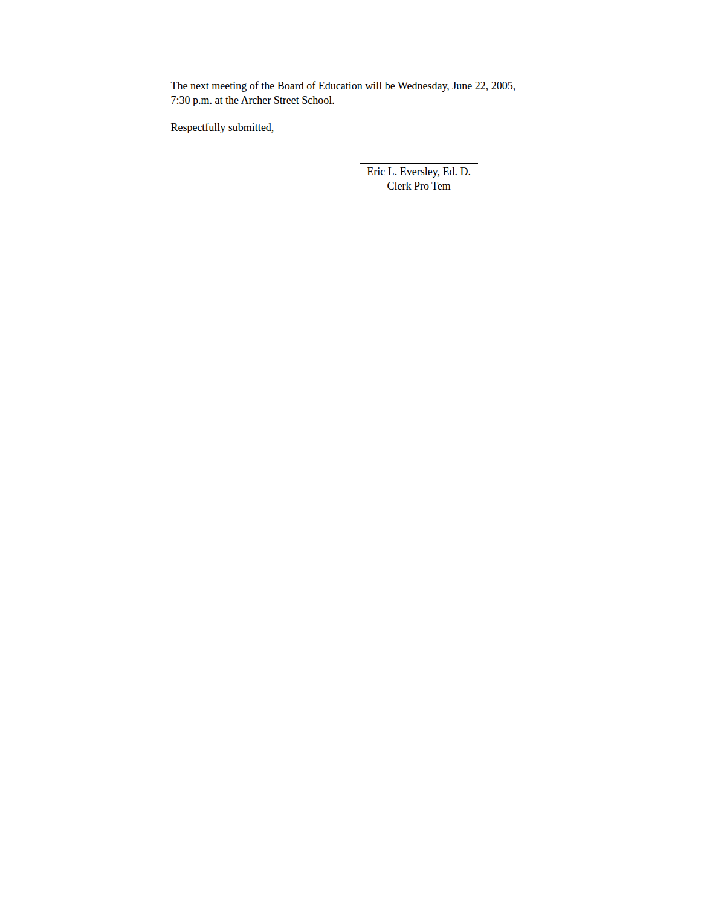The next meeting of the Board of Education will be Wednesday, June 22, 2005, 7:30 p.m. at the Archer Street School.
Respectfully submitted,
Eric L. Eversley, Ed. D. Clerk Pro Tem